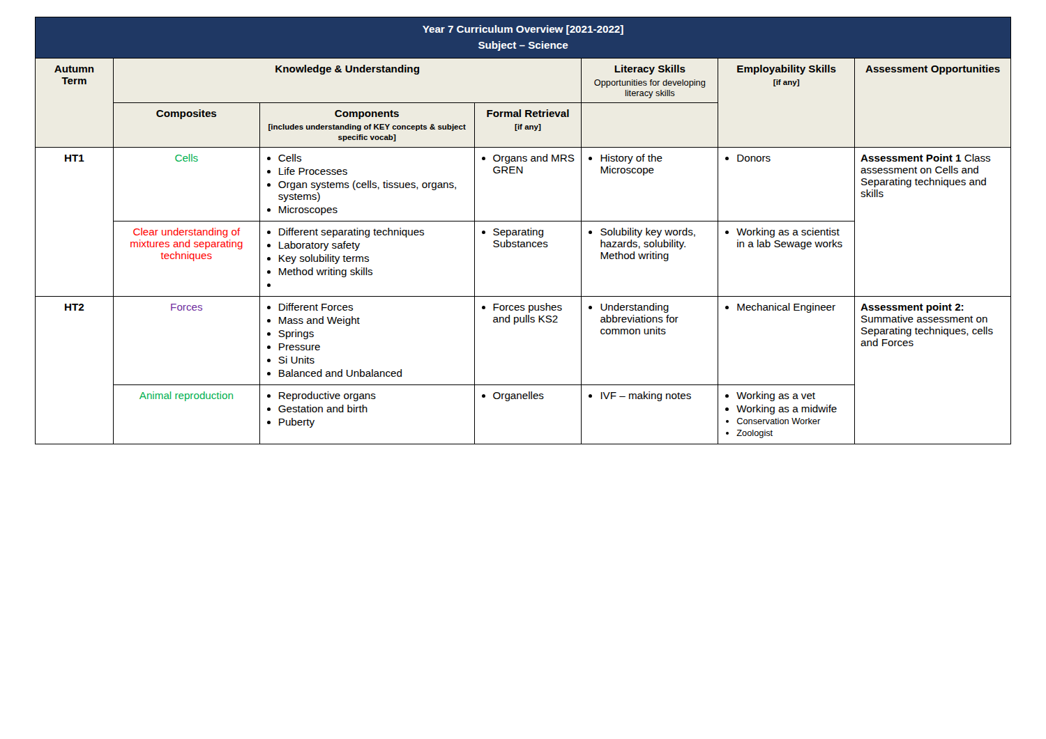| Year 7 Curriculum Overview [2021-2022] Subject – Science |
| Autumn Term | Knowledge & Understanding | Literacy Skills Opportunities for developing literacy skills | Employability Skills [if any] | Assessment Opportunities |
| Composites | Components [includes understanding of KEY concepts & subject specific vocab] | Formal Retrieval [if any] | |
| HT1 | Cells | Cells Life Processes Organ systems (cells, tissues, organs, systems) Microscopes | Organs and MRS GREN | History of the Microscope | Donors | Assessment Point 1 Class assessment on Cells and Separating techniques and skills |
| Clear understanding of mixtures and separating techniques | Different separating techniques Laboratory safety Key solubility terms Method writing skills | Separating Substances | Solubility key words, hazards, solubility. Method writing | Working as a scientist in a lab Sewage works |
| HT2 | Forces | Different Forces Mass and Weight Springs Pressure Si Units Balanced and Unbalanced | Forces pushes and pulls KS2 | Understanding abbreviations for common units | Mechanical Engineer | Assessment point 2: Summative assessment on Separating techniques, cells and Forces |
| Animal reproduction | Reproductive organs Gestation and birth Puberty | Organelles | IVF – making notes | Working as a vet Working as a midwife Conservation Worker Zoologist |